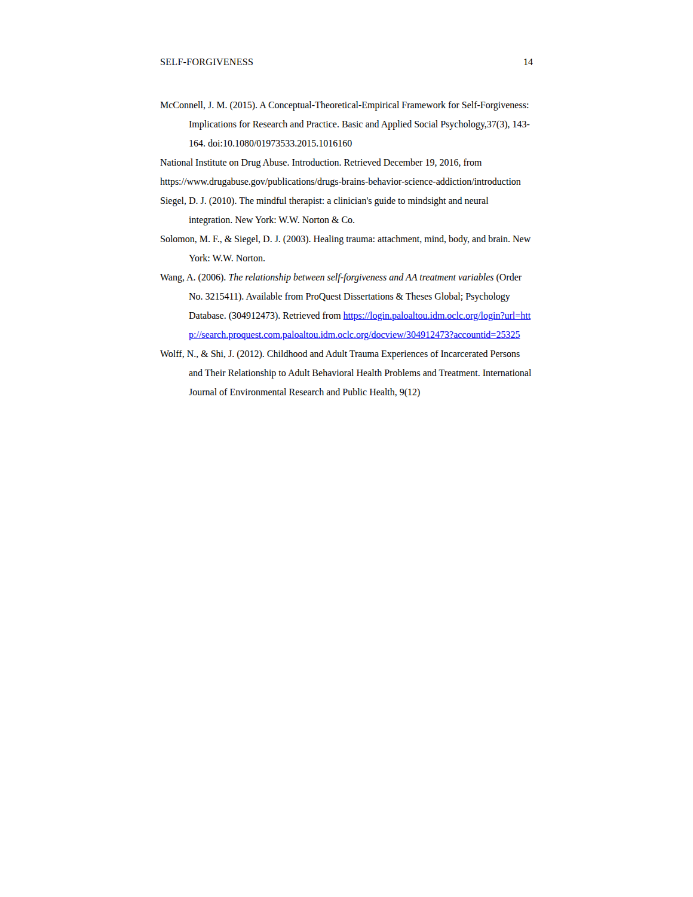Self-Forgiveness 14
McConnell, J. M. (2015). A Conceptual-Theoretical-Empirical Framework for Self-Forgiveness: Implications for Research and Practice. Basic and Applied Social Psychology,37(3), 143-164. doi:10.1080/01973533.2015.1016160
National Institute on Drug Abuse. Introduction. Retrieved December 19, 2016, from
https://www.drugabuse.gov/publications/drugs-brains-behavior-science-addiction/introduction
Siegel, D. J. (2010). The mindful therapist: a clinician's guide to mindsight and neural integration. New York: W.W. Norton & Co.
Solomon, M. F., & Siegel, D. J. (2003). Healing trauma: attachment, mind, body, and brain. New York: W.W. Norton.
Wang, A. (2006). The relationship between self-forgiveness and AA treatment variables (Order No. 3215411). Available from ProQuest Dissertations & Theses Global; Psychology Database. (304912473). Retrieved from https://login.paloaltou.idm.oclc.org/login?url=http://search.proquest.com.paloaltou.idm.oclc.org/docview/304912473?accountid=25325
Wolff, N., & Shi, J. (2012). Childhood and Adult Trauma Experiences of Incarcerated Persons and Their Relationship to Adult Behavioral Health Problems and Treatment. International Journal of Environmental Research and Public Health, 9(12)